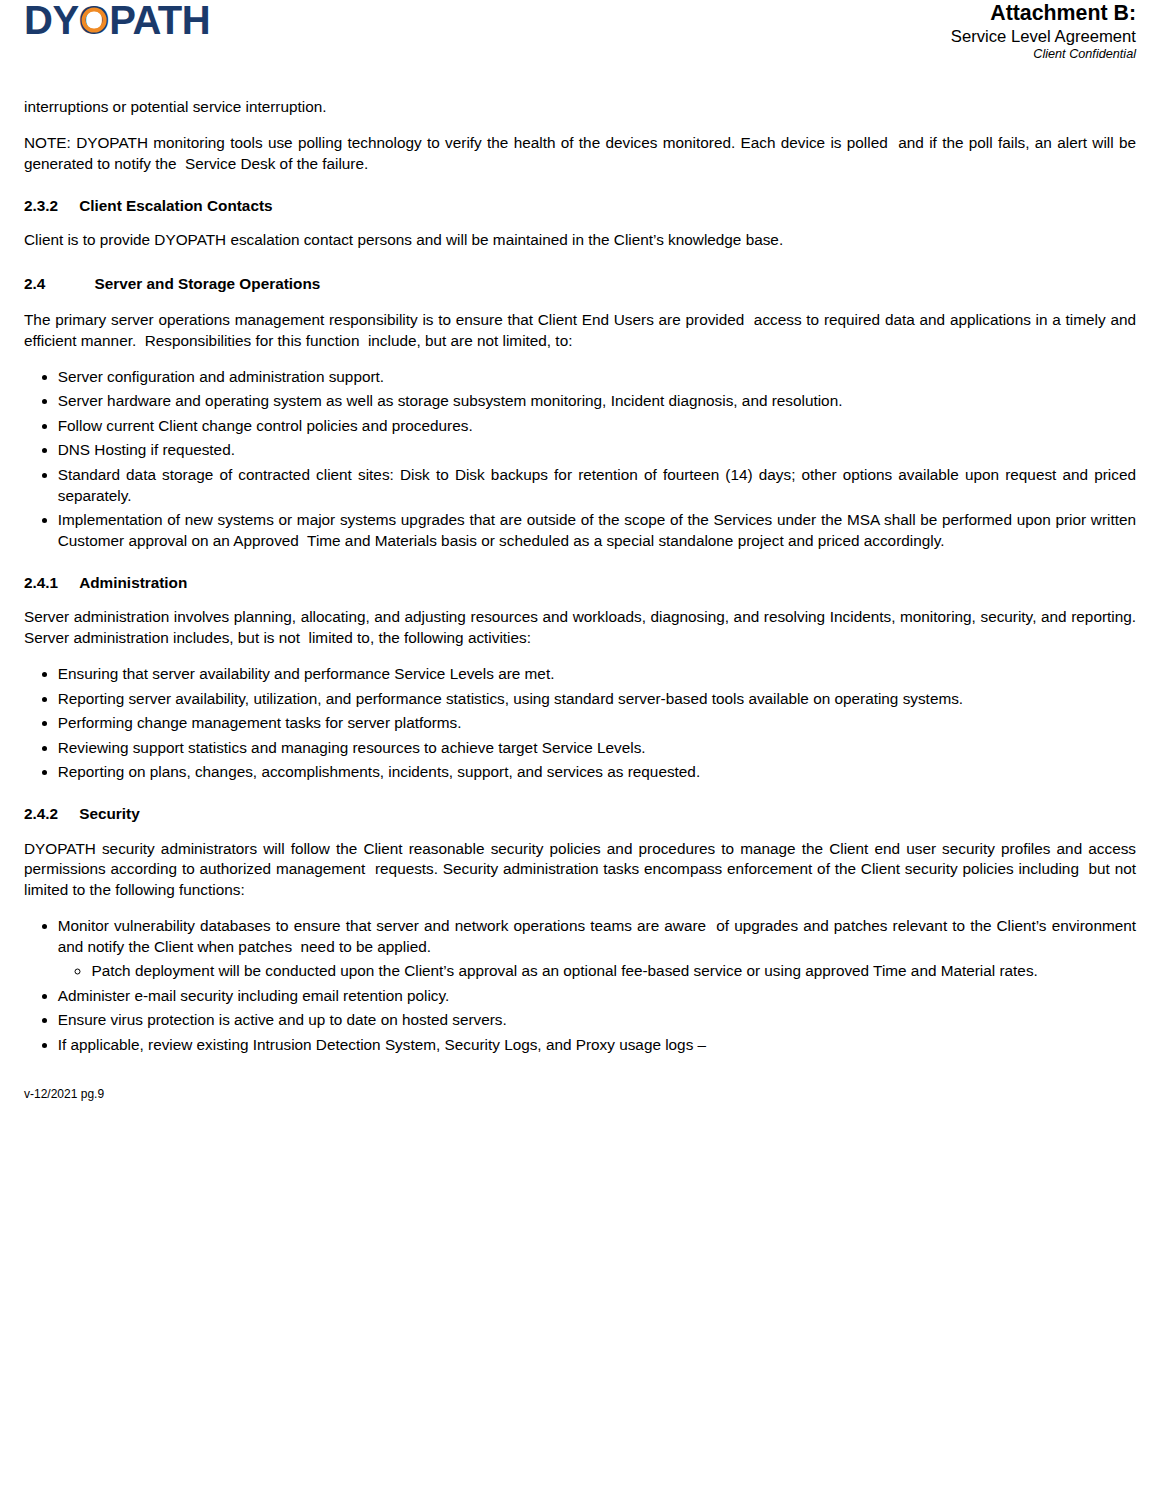DYOPATH
Attachment B:
Service Level Agreement
Client Confidential
interruptions or potential service interruption.
NOTE: DYOPATH monitoring tools use polling technology to verify the health of the devices monitored. Each device is polled and if the poll fails, an alert will be generated to notify the Service Desk of the failure.
2.3.2 Client Escalation Contacts
Client is to provide DYOPATH escalation contact persons and will be maintained in the Client’s knowledge base.
2.4 Server and Storage Operations
The primary server operations management responsibility is to ensure that Client End Users are provided access to required data and applications in a timely and efficient manner. Responsibilities for this function include, but are not limited, to:
Server configuration and administration support.
Server hardware and operating system as well as storage subsystem monitoring, Incident diagnosis, and resolution.
Follow current Client change control policies and procedures.
DNS Hosting if requested.
Standard data storage of contracted client sites: Disk to Disk backups for retention of fourteen (14) days; other options available upon request and priced separately.
Implementation of new systems or major systems upgrades that are outside of the scope of the Services under the MSA shall be performed upon prior written Customer approval on an Approved Time and Materials basis or scheduled as a special standalone project and priced accordingly.
2.4.1 Administration
Server administration involves planning, allocating, and adjusting resources and workloads, diagnosing, and resolving Incidents, monitoring, security, and reporting. Server administration includes, but is not limited to, the following activities:
Ensuring that server availability and performance Service Levels are met.
Reporting server availability, utilization, and performance statistics, using standard server-based tools available on operating systems.
Performing change management tasks for server platforms.
Reviewing support statistics and managing resources to achieve target Service Levels.
Reporting on plans, changes, accomplishments, incidents, support, and services as requested.
2.4.2 Security
DYOPATH security administrators will follow the Client reasonable security policies and procedures to manage the Client end user security profiles and access permissions according to authorized management requests. Security administration tasks encompass enforcement of the Client security policies including but not limited to the following functions:
Monitor vulnerability databases to ensure that server and network operations teams are aware of upgrades and patches relevant to the Client’s environment and notify the Client when patches need to be applied.
Patch deployment will be conducted upon the Client’s approval as an optional fee-based service or using approved Time and Material rates.
Administer e-mail security including email retention policy.
Ensure virus protection is active and up to date on hosted servers.
If applicable, review existing Intrusion Detection System, Security Logs, and Proxy usage logs –
v-12/2021 pg.9